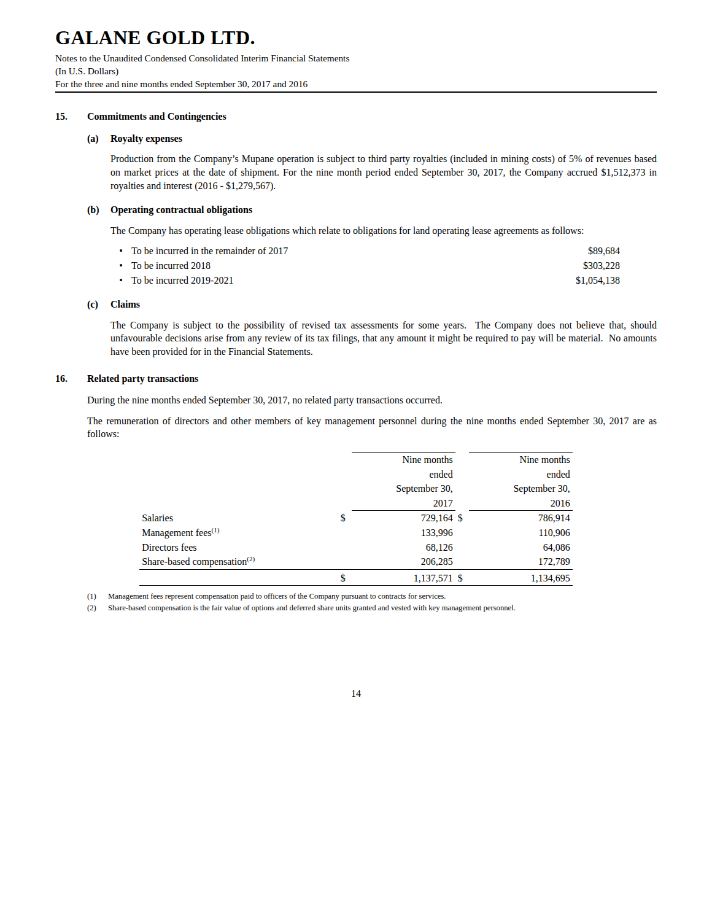GALANE GOLD LTD.
Notes to the Unaudited Condensed Consolidated Interim Financial Statements
(In U.S. Dollars)
For the three and nine months ended September 30, 2017 and 2016
15.
Commitments and Contingencies
(a)
Royalty expenses
Production from the Company’s Mupane operation is subject to third party royalties (included in mining costs) of 5% of revenues based on market prices at the date of shipment. For the nine month period ended September 30, 2017, the Company accrued $1,512,373 in royalties and interest (2016 - $1,279,567).
(b)
Operating contractual obligations
The Company has operating lease obligations which relate to obligations for land operating lease agreements as follows:
•To be incurred in the remainder of 2017$89,684
•To be incurred 2018$303,228
•To be incurred 2019-2021$1,054,138
(c)
Claims
The Company is subject to the possibility of revised tax assessments for some years. The Company does not believe that, should unfavourable decisions arise from any review of its tax filings, that any amount it might be required to pay will be material. No amounts have been provided for in the Financial Statements.
16.
Related party transactions
During the nine months ended September 30, 2017, no related party transactions occurred.
The remuneration of directors and other members of key management personnel during the nine months ended September 30, 2017 are as follows:
| | | Nine months | | Nine months |
| --- | --- | --- | --- | --- |
| | | ended | | ended |
| | | September 30, | | September 30, |
| | | 2017 | | 2016 |
| Salaries | $ | 729,164 | $ | 786,914 |
| Management fees (1) | | 133,996 | | 110,906 |
| Directors fees | | 68,126 | | 64,086 |
| Share-based compensation (2) | | 206,285 | | 172,789 |
| | $ | 1,137,571 | $ | 1,134,695 |
(1)
Management fees represent compensation paid to officers of the Company pursuant to contracts for services.
(2)
Share-based compensation is the fair value of options and deferred share units granted and vested with key management personnel.
14